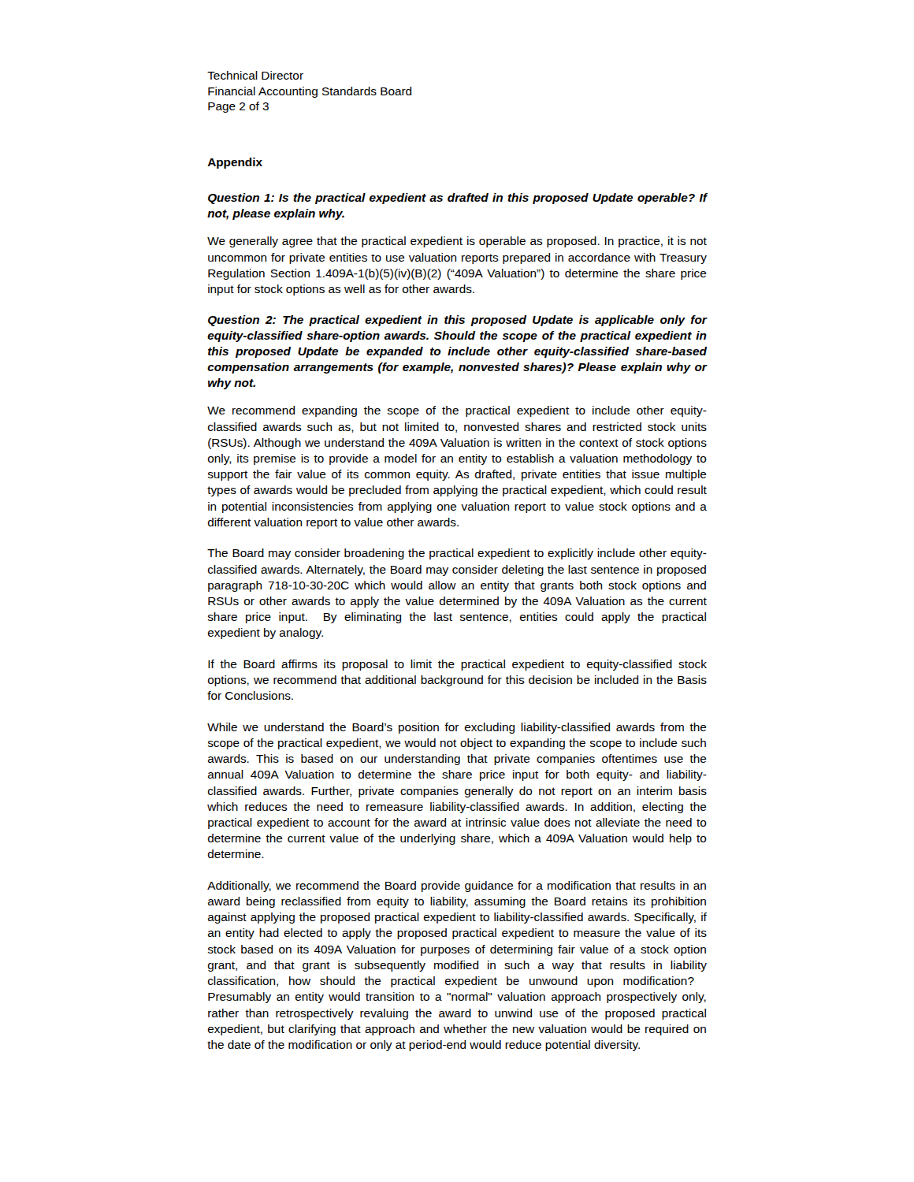Technical Director
Financial Accounting Standards Board
Page 2 of 3
Appendix
Question 1: Is the practical expedient as drafted in this proposed Update operable? If not, please explain why.
We generally agree that the practical expedient is operable as proposed. In practice, it is not uncommon for private entities to use valuation reports prepared in accordance with Treasury Regulation Section 1.409A-1(b)(5)(iv)(B)(2) (“409A Valuation”) to determine the share price input for stock options as well as for other awards.
Question 2: The practical expedient in this proposed Update is applicable only for equity-classified share-option awards. Should the scope of the practical expedient in this proposed Update be expanded to include other equity-classified share-based compensation arrangements (for example, nonvested shares)? Please explain why or why not.
We recommend expanding the scope of the practical expedient to include other equity-classified awards such as, but not limited to, nonvested shares and restricted stock units (RSUs). Although we understand the 409A Valuation is written in the context of stock options only, its premise is to provide a model for an entity to establish a valuation methodology to support the fair value of its common equity. As drafted, private entities that issue multiple types of awards would be precluded from applying the practical expedient, which could result in potential inconsistencies from applying one valuation report to value stock options and a different valuation report to value other awards.
The Board may consider broadening the practical expedient to explicitly include other equity-classified awards. Alternately, the Board may consider deleting the last sentence in proposed paragraph 718-10-30-20C which would allow an entity that grants both stock options and RSUs or other awards to apply the value determined by the 409A Valuation as the current share price input. By eliminating the last sentence, entities could apply the practical expedient by analogy.
If the Board affirms its proposal to limit the practical expedient to equity-classified stock options, we recommend that additional background for this decision be included in the Basis for Conclusions.
While we understand the Board’s position for excluding liability-classified awards from the scope of the practical expedient, we would not object to expanding the scope to include such awards. This is based on our understanding that private companies oftentimes use the annual 409A Valuation to determine the share price input for both equity- and liability-classified awards. Further, private companies generally do not report on an interim basis which reduces the need to remeasure liability-classified awards. In addition, electing the practical expedient to account for the award at intrinsic value does not alleviate the need to determine the current value of the underlying share, which a 409A Valuation would help to determine.
Additionally, we recommend the Board provide guidance for a modification that results in an award being reclassified from equity to liability, assuming the Board retains its prohibition against applying the proposed practical expedient to liability-classified awards. Specifically, if an entity had elected to apply the proposed practical expedient to measure the value of its stock based on its 409A Valuation for purposes of determining fair value of a stock option grant, and that grant is subsequently modified in such a way that results in liability classification, how should the practical expedient be unwound upon modification? Presumably an entity would transition to a "normal" valuation approach prospectively only, rather than retrospectively revaluing the award to unwind use of the proposed practical expedient, but clarifying that approach and whether the new valuation would be required on the date of the modification or only at period-end would reduce potential diversity.